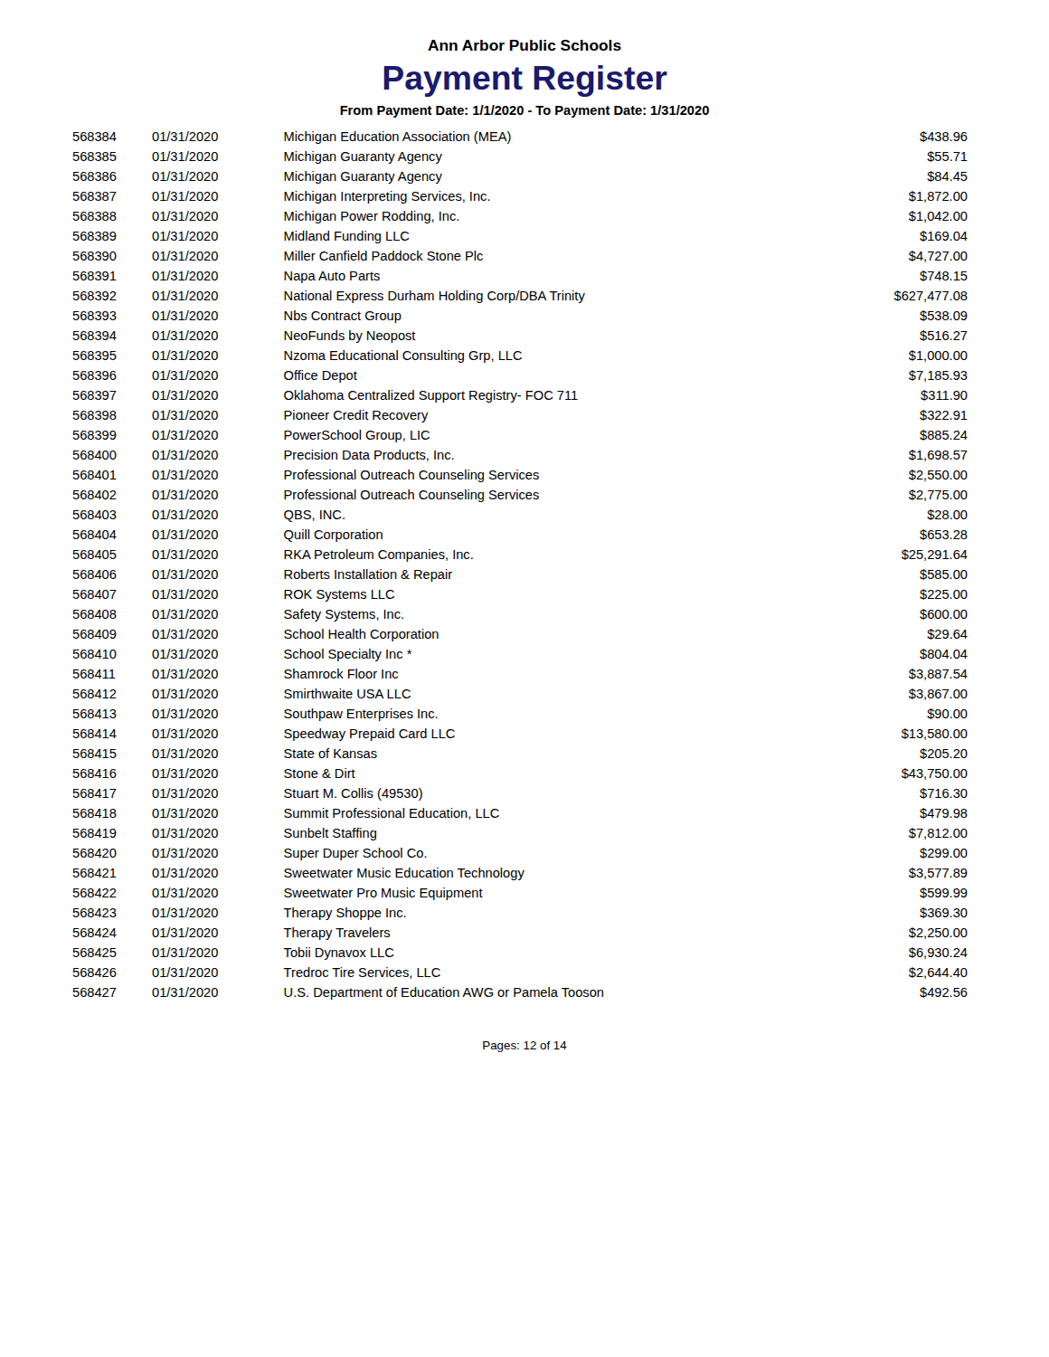Ann Arbor Public Schools
Payment Register
From Payment Date: 1/1/2020 - To Payment Date: 1/31/2020
| 568384 | 01/31/2020 | Michigan Education Association (MEA) | $438.96 |
| 568385 | 01/31/2020 | Michigan Guaranty Agency | $55.71 |
| 568386 | 01/31/2020 | Michigan Guaranty Agency | $84.45 |
| 568387 | 01/31/2020 | Michigan Interpreting Services, Inc. | $1,872.00 |
| 568388 | 01/31/2020 | Michigan Power Rodding, Inc. | $1,042.00 |
| 568389 | 01/31/2020 | Midland Funding LLC | $169.04 |
| 568390 | 01/31/2020 | Miller Canfield Paddock Stone Plc | $4,727.00 |
| 568391 | 01/31/2020 | Napa Auto Parts | $748.15 |
| 568392 | 01/31/2020 | National Express Durham Holding Corp/DBA Trinity | $627,477.08 |
| 568393 | 01/31/2020 | Nbs Contract Group | $538.09 |
| 568394 | 01/31/2020 | NeoFunds by Neopost | $516.27 |
| 568395 | 01/31/2020 | Nzoma Educational Consulting Grp, LLC | $1,000.00 |
| 568396 | 01/31/2020 | Office Depot | $7,185.93 |
| 568397 | 01/31/2020 | Oklahoma Centralized Support Registry- FOC 711 | $311.90 |
| 568398 | 01/31/2020 | Pioneer Credit Recovery | $322.91 |
| 568399 | 01/31/2020 | PowerSchool Group, LIC | $885.24 |
| 568400 | 01/31/2020 | Precision Data Products, Inc. | $1,698.57 |
| 568401 | 01/31/2020 | Professional Outreach Counseling Services | $2,550.00 |
| 568402 | 01/31/2020 | Professional Outreach Counseling Services | $2,775.00 |
| 568403 | 01/31/2020 | QBS, INC. | $28.00 |
| 568404 | 01/31/2020 | Quill Corporation | $653.28 |
| 568405 | 01/31/2020 | RKA Petroleum Companies, Inc. | $25,291.64 |
| 568406 | 01/31/2020 | Roberts Installation & Repair | $585.00 |
| 568407 | 01/31/2020 | ROK Systems LLC | $225.00 |
| 568408 | 01/31/2020 | Safety Systems, Inc. | $600.00 |
| 568409 | 01/31/2020 | School Health Corporation | $29.64 |
| 568410 | 01/31/2020 | School Specialty Inc * | $804.04 |
| 568411 | 01/31/2020 | Shamrock Floor Inc | $3,887.54 |
| 568412 | 01/31/2020 | Smirthwaite USA LLC | $3,867.00 |
| 568413 | 01/31/2020 | Southpaw Enterprises Inc. | $90.00 |
| 568414 | 01/31/2020 | Speedway Prepaid Card LLC | $13,580.00 |
| 568415 | 01/31/2020 | State of Kansas | $205.20 |
| 568416 | 01/31/2020 | Stone & Dirt | $43,750.00 |
| 568417 | 01/31/2020 | Stuart M. Collis (49530) | $716.30 |
| 568418 | 01/31/2020 | Summit Professional Education, LLC | $479.98 |
| 568419 | 01/31/2020 | Sunbelt Staffing | $7,812.00 |
| 568420 | 01/31/2020 | Super Duper School Co. | $299.00 |
| 568421 | 01/31/2020 | Sweetwater Music Education Technology | $3,577.89 |
| 568422 | 01/31/2020 | Sweetwater Pro Music Equipment | $599.99 |
| 568423 | 01/31/2020 | Therapy Shoppe Inc. | $369.30 |
| 568424 | 01/31/2020 | Therapy Travelers | $2,250.00 |
| 568425 | 01/31/2020 | Tobii Dynavox LLC | $6,930.24 |
| 568426 | 01/31/2020 | Tredroc Tire Services, LLC | $2,644.40 |
| 568427 | 01/31/2020 | U.S. Department of Education AWG or Pamela Tooson | $492.56 |
Pages: 12 of 14